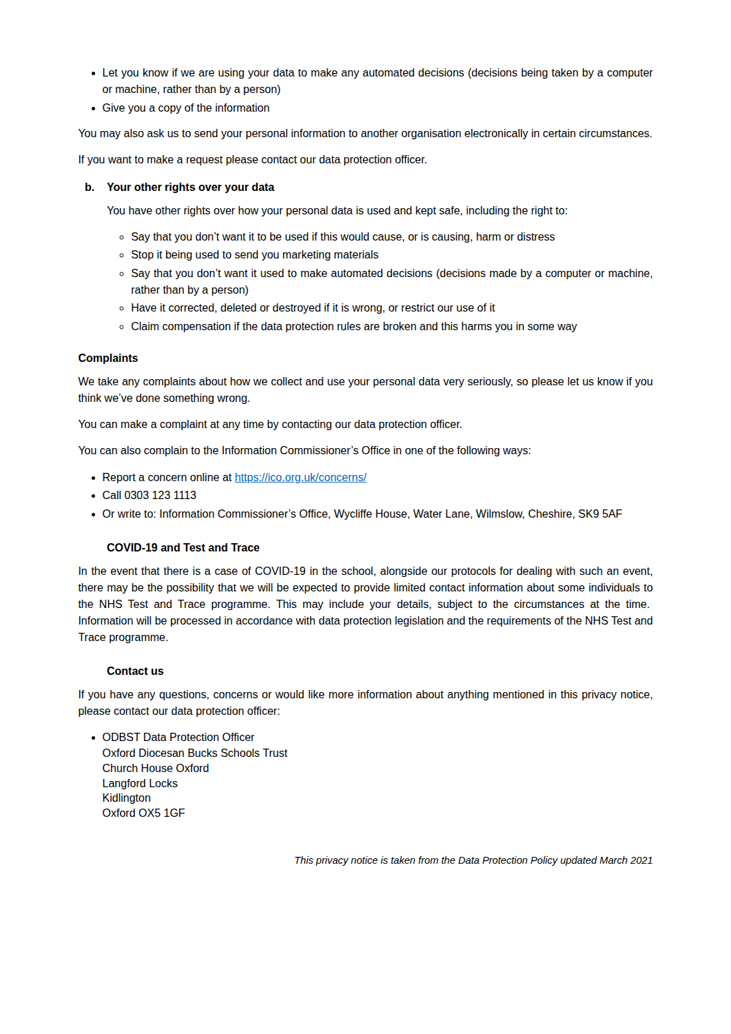Let you know if we are using your data to make any automated decisions (decisions being taken by a computer or machine, rather than by a person)
Give you a copy of the information
You may also ask us to send your personal information to another organisation electronically in certain circumstances.
If you want to make a request please contact our data protection officer.
b. Your other rights over your data
You have other rights over how your personal data is used and kept safe, including the right to:
Say that you don’t want it to be used if this would cause, or is causing, harm or distress
Stop it being used to send you marketing materials
Say that you don’t want it used to make automated decisions (decisions made by a computer or machine, rather than by a person)
Have it corrected, deleted or destroyed if it is wrong, or restrict our use of it
Claim compensation if the data protection rules are broken and this harms you in some way
Complaints
We take any complaints about how we collect and use your personal data very seriously, so please let us know if you think we’ve done something wrong.
You can make a complaint at any time by contacting our data protection officer.
You can also complain to the Information Commissioner’s Office in one of the following ways:
Report a concern online at https://ico.org.uk/concerns/
Call 0303 123 1113
Or write to: Information Commissioner’s Office, Wycliffe House, Water Lane, Wilmslow, Cheshire, SK9 5AF
COVID-19 and Test and Trace
In the event that there is a case of COVID-19 in the school, alongside our protocols for dealing with such an event, there may be the possibility that we will be expected to provide limited contact information about some individuals to the NHS Test and Trace programme. This may include your details, subject to the circumstances at the time. Information will be processed in accordance with data protection legislation and the requirements of the NHS Test and Trace programme.
Contact us
If you have any questions, concerns or would like more information about anything mentioned in this privacy notice, please contact our data protection officer:
ODBST Data Protection Officer
Oxford Diocesan Bucks Schools Trust
Church House Oxford
Langford Locks
Kidlington
Oxford OX5 1GF
This privacy notice is taken from the Data Protection Policy updated March 2021